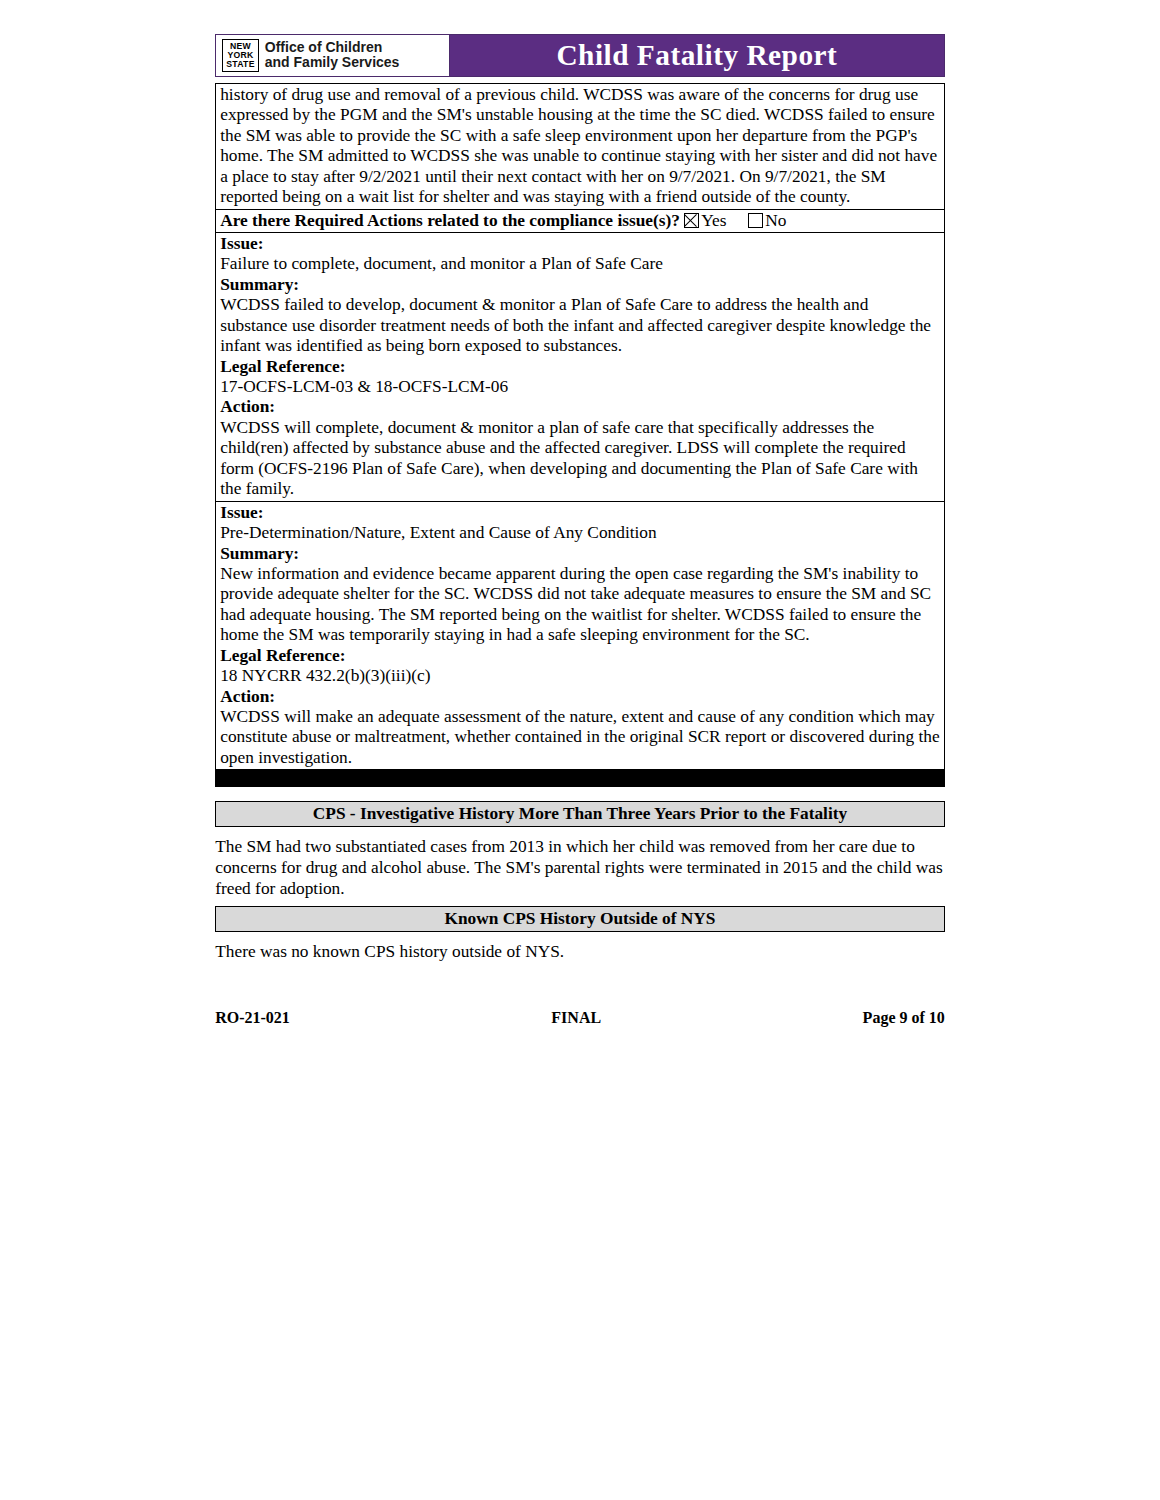NEW
YORK
STATE
Office of Children
and Family Services
Child Fatality Report
| history of drug use and removal of a previous child. WCDSS was aware of the concerns for drug use expressed by the PGM and the SM's unstable housing at the time the SC died. WCDSS failed to ensure the SM was able to provide the SC with a safe sleep environment upon her departure from the PGP's home. The SM admitted to WCDSS she was unable to continue staying with her sister and did not have a place to stay after 9/2/2021 until their next contact with her on 9/7/2021. On 9/7/2021, the SM reported being on a wait list for shelter and was staying with a friend outside of the county. |
| Are there Required Actions related to the compliance issue(s)? Yes No |
| Issue: Failure to complete, document, and monitor a Plan of Safe Care Summary: WCDSS failed to develop, document & monitor a Plan of Safe Care to address the health and substance use disorder treatment needs of both the infant and affected caregiver despite knowledge the infant was identified as being born exposed to substances. Legal Reference: 17-OCFS-LCM-03 & 18-OCFS-LCM-06 Action: WCDSS will complete, document & monitor a plan of safe care that specifically addresses the child(ren) affected by substance abuse and the affected caregiver. LDSS will complete the required form (OCFS-2196 Plan of Safe Care), when developing and documenting the Plan of Safe Care with the family. |
| Issue: Pre-Determination/Nature, Extent and Cause of Any Condition Summary: New information and evidence became apparent during the open case regarding the SM's inability to provide adequate shelter for the SC. WCDSS did not take adequate measures to ensure the SM and SC had adequate housing. The SM reported being on the waitlist for shelter. WCDSS failed to ensure the home the SM was temporarily staying in had a safe sleeping environment for the SC. Legal Reference: 18 NYCRR 432.2(b)(3)(iii)(c) Action: WCDSS will make an adequate assessment of the nature, extent and cause of any condition which may constitute abuse or maltreatment, whether contained in the original SCR report or discovered during the open investigation. |
CPS - Investigative History More Than Three Years Prior to the Fatality
The SM had two substantiated cases from 2013 in which her child was removed from her care due to concerns for drug and alcohol abuse. The SM's parental rights were terminated in 2015 and the child was freed for adoption.
Known CPS History Outside of NYS
There was no known CPS history outside of NYS.
RO-21-021
FINAL
Page 9 of 10